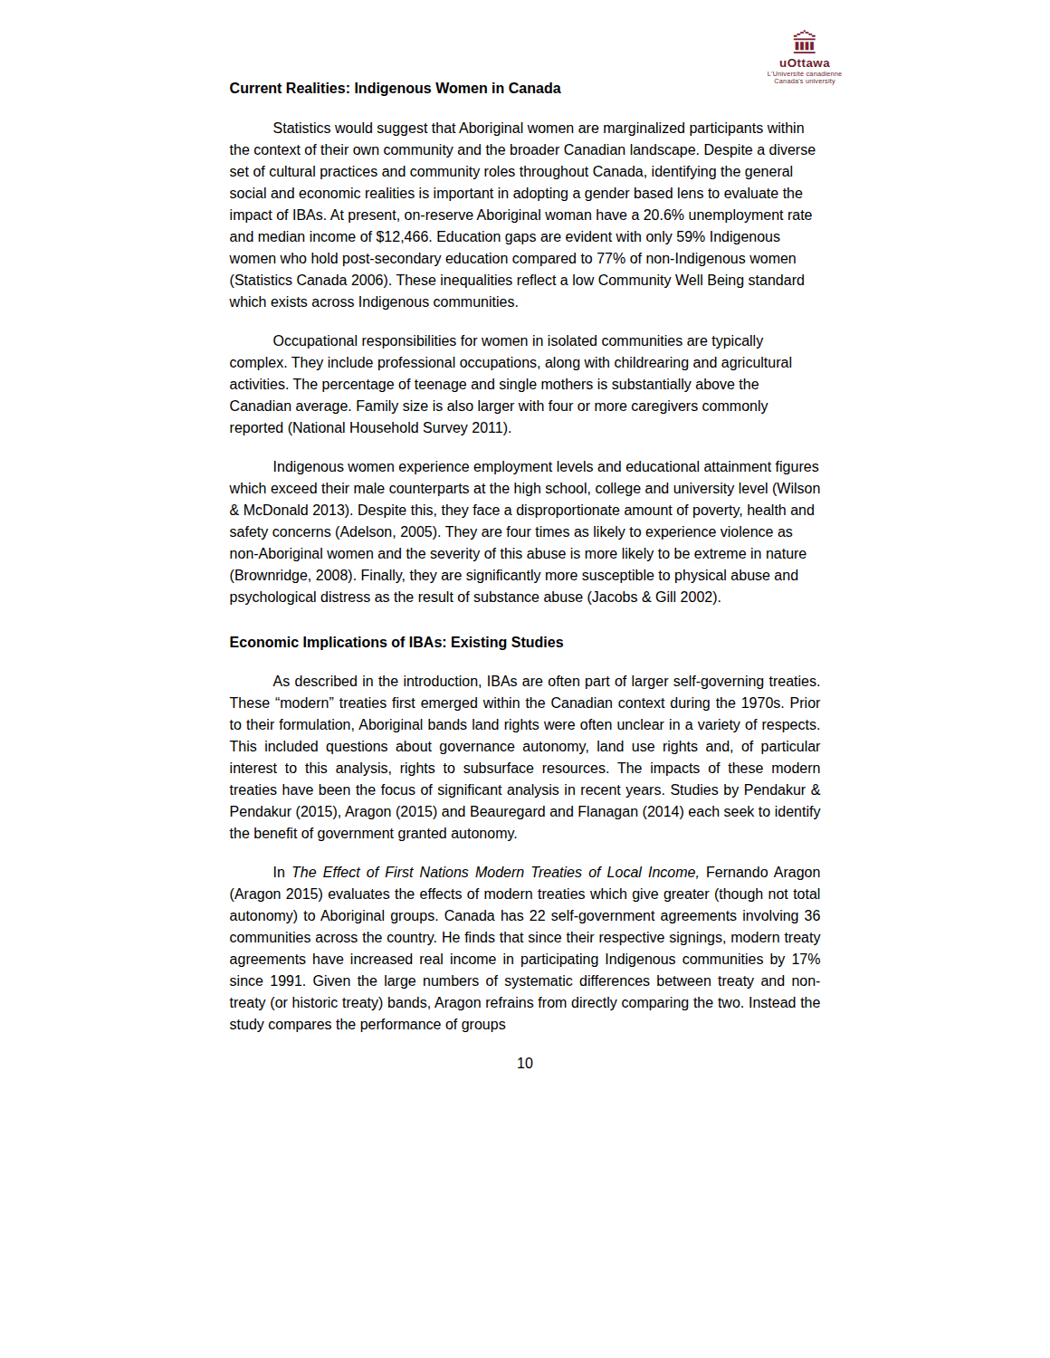🏛 uOttawa L'Université canadienne Canada's university
Current Realities: Indigenous Women in Canada
Statistics would suggest that Aboriginal women are marginalized participants within the context of their own community and the broader Canadian landscape. Despite a diverse set of cultural practices and community roles throughout Canada, identifying the general social and economic realities is important in adopting a gender based lens to evaluate the impact of IBAs. At present, on-reserve Aboriginal woman have a 20.6% unemployment rate and median income of $12,466. Education gaps are evident with only 59% Indigenous women who hold post-secondary education compared to 77% of non-Indigenous women (Statistics Canada 2006). These inequalities reflect a low Community Well Being standard which exists across Indigenous communities.
Occupational responsibilities for women in isolated communities are typically complex. They include professional occupations, along with childrearing and agricultural activities. The percentage of teenage and single mothers is substantially above the Canadian average. Family size is also larger with four or more caregivers commonly reported (National Household Survey 2011).
Indigenous women experience employment levels and educational attainment figures which exceed their male counterparts at the high school, college and university level (Wilson & McDonald 2013). Despite this, they face a disproportionate amount of poverty, health and safety concerns (Adelson, 2005). They are four times as likely to experience violence as non-Aboriginal women and the severity of this abuse is more likely to be extreme in nature (Brownridge, 2008). Finally, they are significantly more susceptible to physical abuse and psychological distress as the result of substance abuse (Jacobs & Gill 2002).
Economic Implications of IBAs: Existing Studies
As described in the introduction, IBAs are often part of larger self-governing treaties. These “modern” treaties first emerged within the Canadian context during the 1970s. Prior to their formulation, Aboriginal bands land rights were often unclear in a variety of respects. This included questions about governance autonomy, land use rights and, of particular interest to this analysis, rights to subsurface resources. The impacts of these modern treaties have been the focus of significant analysis in recent years. Studies by Pendakur & Pendakur (2015), Aragon (2015) and Beauregard and Flanagan (2014) each seek to identify the benefit of government granted autonomy.
In The Effect of First Nations Modern Treaties of Local Income, Fernando Aragon (Aragon 2015) evaluates the effects of modern treaties which give greater (though not total autonomy) to Aboriginal groups. Canada has 22 self-government agreements involving 36 communities across the country. He finds that since their respective signings, modern treaty agreements have increased real income in participating Indigenous communities by 17% since 1991. Given the large numbers of systematic differences between treaty and non-treaty (or historic treaty) bands, Aragon refrains from directly comparing the two. Instead the study compares the performance of groups
10